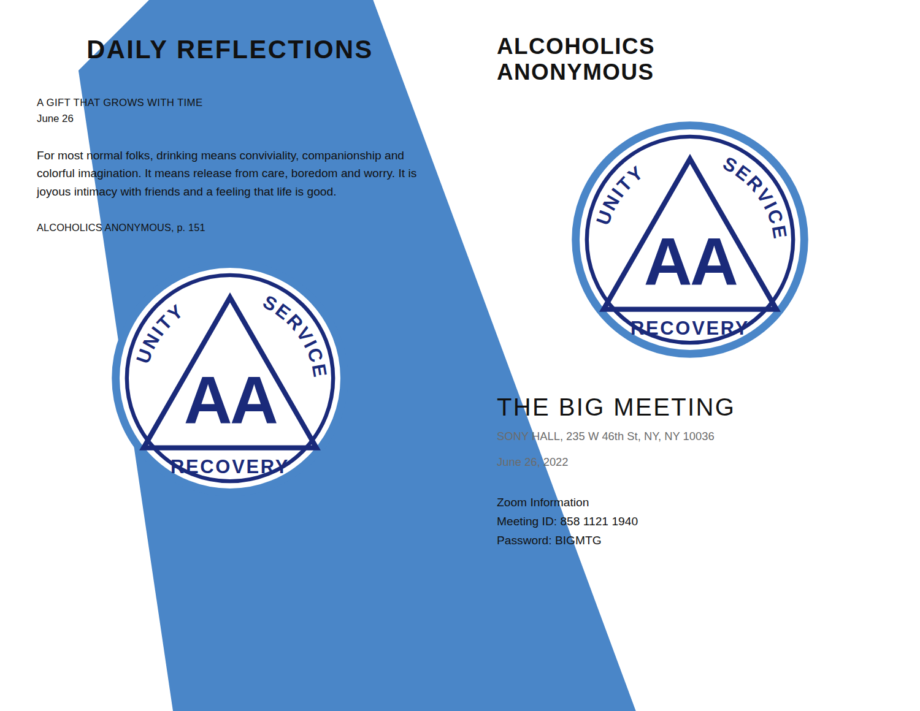DAILY REFLECTIONS
A GIFT THAT GROWS WITH TIME
June 26
For most normal folks, drinking means conviviality, companionship and colorful imagination. It means release from care, boredom and worry. It is joyous intimacy with friends and a feeling that life is good.
ALCOHOLICS ANONYMOUS, p. 151
AA UNITY SERVICE RECOVERY
ALCOHOLICS ANONYMOUS
AA UNITY SERVICE RECOVERY
THE BIG MEETING
SONY HALL, 235 W 46th St, NY, NY 10036
June 26, 2022
Zoom Information
Meeting ID: 858 1121 1940
Password: BIGMTG